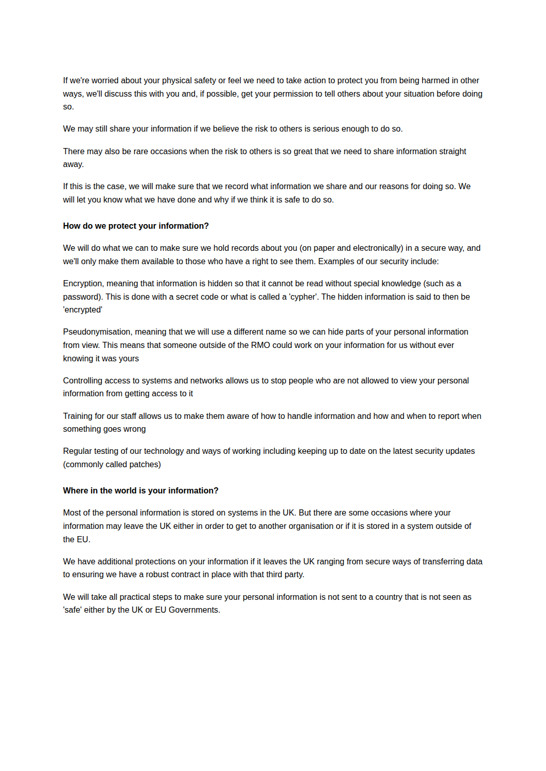If we're worried about your physical safety or feel we need to take action to protect you from being harmed in other ways, we'll discuss this with you and, if possible, get your permission to tell others about your situation before doing so.
We may still share your information if we believe the risk to others is serious enough to do so.
There may also be rare occasions when the risk to others is so great that we need to share information straight away.
If this is the case, we will make sure that we record what information we share and our reasons for doing so. We will let you know what we have done and why if we think it is safe to do so.
How do we protect your information?
We will do what we can to make sure we hold records about you (on paper and electronically) in a secure way, and we'll only make them available to those who have a right to see them. Examples of our security include:
Encryption, meaning that information is hidden so that it cannot be read without special knowledge (such as a password). This is done with a secret code or what is called a 'cypher'. The hidden information is said to then be 'encrypted'
Pseudonymisation, meaning that we will use a different name so we can hide parts of your personal information from view. This means that someone outside of the RMO could work on your information for us without ever knowing it was yours
Controlling access to systems and networks allows us to stop people who are not allowed to view your personal information from getting access to it
Training for our staff allows us to make them aware of how to handle information and how and when to report when something goes wrong
Regular testing of our technology and ways of working including keeping up to date on the latest security updates (commonly called patches)
Where in the world is your information?
Most of the personal information is stored on systems in the UK. But there are some occasions where your information may leave the UK either in order to get to another organisation or if it is stored in a system outside of the EU.
We have additional protections on your information if it leaves the UK ranging from secure ways of transferring data to ensuring we have a robust contract in place with that third party.
We will take all practical steps to make sure your personal information is not sent to a country that is not seen as 'safe' either by the UK or EU Governments.